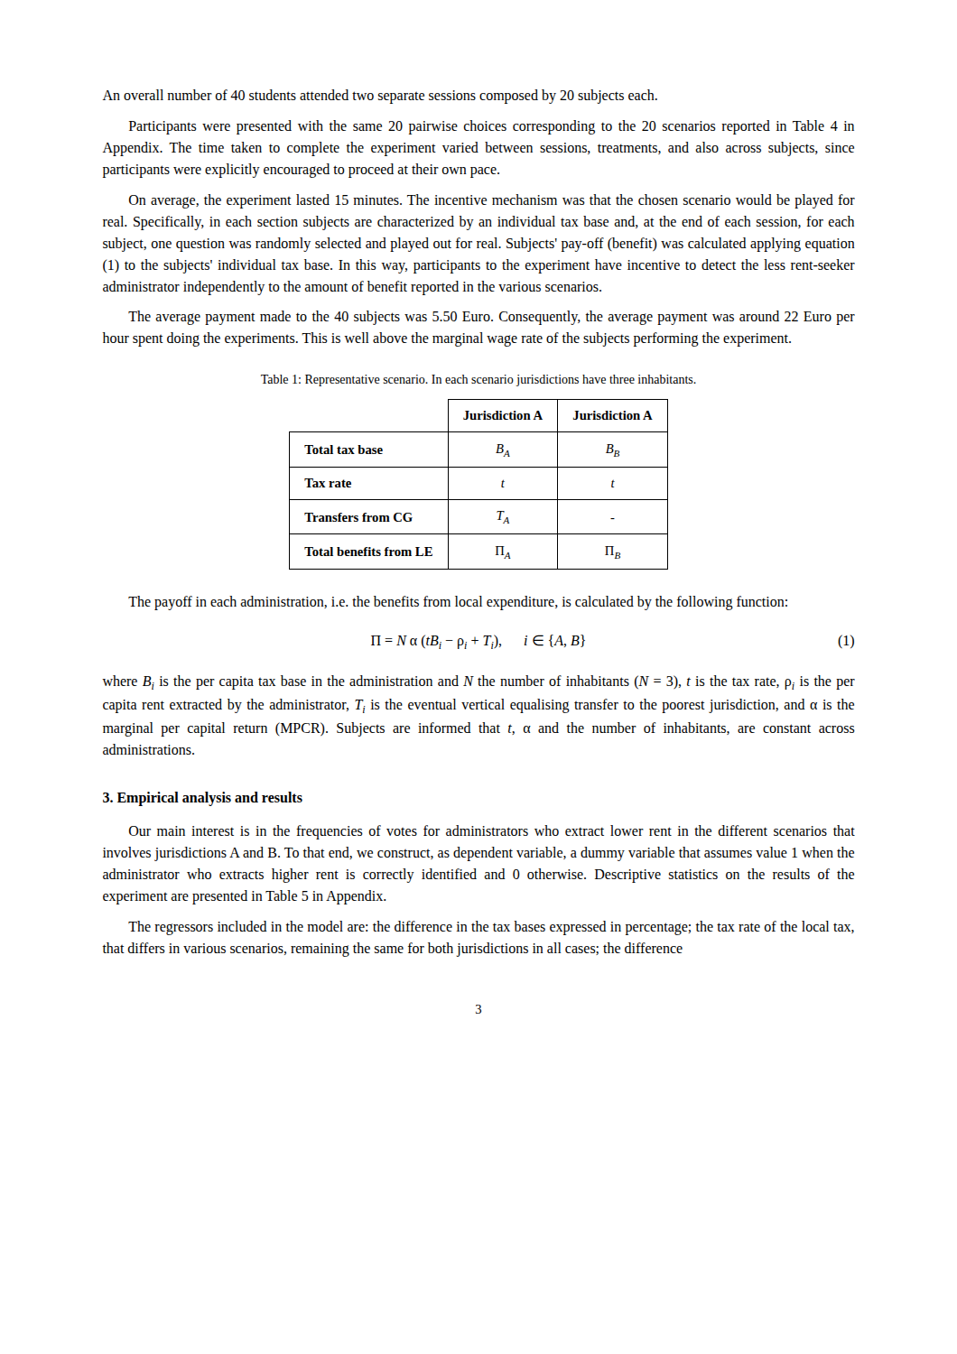An overall number of 40 students attended two separate sessions composed by 20 subjects each.
Participants were presented with the same 20 pairwise choices corresponding to the 20 scenarios reported in Table 4 in Appendix. The time taken to complete the experiment varied between sessions, treatments, and also across subjects, since participants were explicitly encouraged to proceed at their own pace.
On average, the experiment lasted 15 minutes. The incentive mechanism was that the chosen scenario would be played for real. Specifically, in each section subjects are characterized by an individual tax base and, at the end of each session, for each subject, one question was randomly selected and played out for real. Subjects' pay-off (benefit) was calculated applying equation (1) to the subjects' individual tax base. In this way, participants to the experiment have incentive to detect the less rent-seeker administrator independently to the amount of benefit reported in the various scenarios.
The average payment made to the 40 subjects was 5.50 Euro. Consequently, the average payment was around 22 Euro per hour spent doing the experiments. This is well above the marginal wage rate of the subjects performing the experiment.
Table 1: Representative scenario. In each scenario jurisdictions have three inhabitants.
| | Jurisdiction A | Jurisdiction A |
| --- | --- | --- |
| Total tax base | B A | B B |
| Tax rate | t | t |
| Transfers from CG | T A | - |
| Total benefits from LE | Π A | Π B |
The payoff in each administration, i.e. the benefits from local expenditure, is calculated by the following function:
Π = N α (tBi − ρi + Ti), i ∈ {A, B} (1)
where Bi is the per capita tax base in the administration and N the number of inhabitants (N = 3), t is the tax rate, ρi is the per capita rent extracted by the administrator, Ti is the eventual vertical equalising transfer to the poorest jurisdiction, and α is the marginal per capital return (MPCR). Subjects are informed that t, α and the number of inhabitants, are constant across administrations.
3. Empirical analysis and results
Our main interest is in the frequencies of votes for administrators who extract lower rent in the different scenarios that involves jurisdictions A and B. To that end, we construct, as dependent variable, a dummy variable that assumes value 1 when the administrator who extracts higher rent is correctly identified and 0 otherwise. Descriptive statistics on the results of the experiment are presented in Table 5 in Appendix.
The regressors included in the model are: the difference in the tax bases expressed in percentage; the tax rate of the local tax, that differs in various scenarios, remaining the same for both jurisdictions in all cases; the difference
3